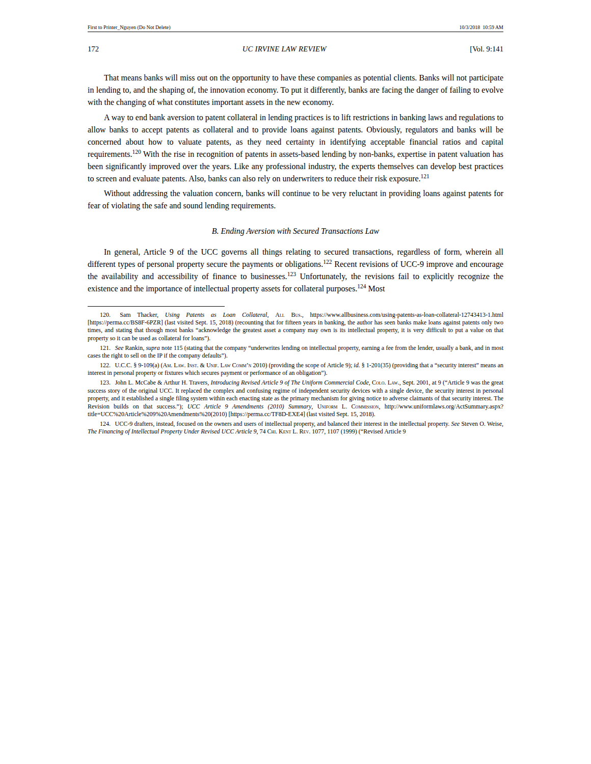First to Printer_Nguyen (Do Not Delete) 10/3/2018 10:59 AM
172 UC Irvine Law Review [Vol. 9:141
That means banks will miss out on the opportunity to have these companies as potential clients. Banks will not participate in lending to, and the shaping of, the innovation economy. To put it differently, banks are facing the danger of failing to evolve with the changing of what constitutes important assets in the new economy.
A way to end bank aversion to patent collateral in lending practices is to lift restrictions in banking laws and regulations to allow banks to accept patents as collateral and to provide loans against patents. Obviously, regulators and banks will be concerned about how to valuate patents, as they need certainty in identifying acceptable financial ratios and capital requirements.120 With the rise in recognition of patents in assets-based lending by non-banks, expertise in patent valuation has been significantly improved over the years. Like any professional industry, the experts themselves can develop best practices to screen and evaluate patents. Also, banks can also rely on underwriters to reduce their risk exposure.121
Without addressing the valuation concern, banks will continue to be very reluctant in providing loans against patents for fear of violating the safe and sound lending requirements.
B. Ending Aversion with Secured Transactions Law
In general, Article 9 of the UCC governs all things relating to secured transactions, regardless of form, wherein all different types of personal property secure the payments or obligations.122 Recent revisions of UCC-9 improve and encourage the availability and accessibility of finance to businesses.123 Unfortunately, the revisions fail to explicitly recognize the existence and the importance of intellectual property assets for collateral purposes.124 Most
120. Sam Thacker, Using Patents as Loan Collateral, All Bus., https://www.allbusiness.com/using-patents-as-loan-collateral-12743413-1.html [https://perma.cc/BS8F-6PZR] (last visited Sept. 15, 2018) (recounting that for fifteen years in banking, the author has seen banks make loans against patents only two times, and stating that though most banks “acknowledge the greatest asset a company may own is its intellectual property, it is very difficult to put a value on that property so it can be used as collateral for loans”).
121. See Rankin, supra note 115 (stating that the company “underwrites lending on intellectual property, earning a fee from the lender, usually a bank, and in most cases the right to sell on the IP if the company defaults”).
122. U.C.C. § 9-109(a) (Am. Law. Inst. & Unif. Law Comm’n 2010) (providing the scope of Article 9); id. § 1-201(35) (providing that a “security interest” means an interest in personal property or fixtures which secures payment or performance of an obligation”).
123. John L. McCabe & Arthur H. Travers, Introducing Revised Article 9 of The Uniform Commercial Code, Colo. Law., Sept. 2001, at 9 (“Article 9 was the great success story of the original UCC. It replaced the complex and confusing regime of independent security devices with a single device, the security interest in personal property, and it established a single filing system within each enacting state as the primary mechanism for giving notice to adverse claimants of that security interest. The Revision builds on that success.”); UCC Article 9 Amendments (2010) Summary, Uniform L. Commission, http://www.uniformlaws.org/ActSummary.aspx?title=UCC%20Article%209%20Amendments%20(2010) [https://perma.cc/TF8D-EXE4] (last visited Sept. 15, 2018).
124. UCC-9 drafters, instead, focused on the owners and users of intellectual property, and balanced their interest in the intellectual property. See Steven O. Weise, The Financing of Intellectual Property Under Revised UCC Article 9, 74 Chi. Kent L. Rev. 1077, 1107 (1999) (“Revised Article 9